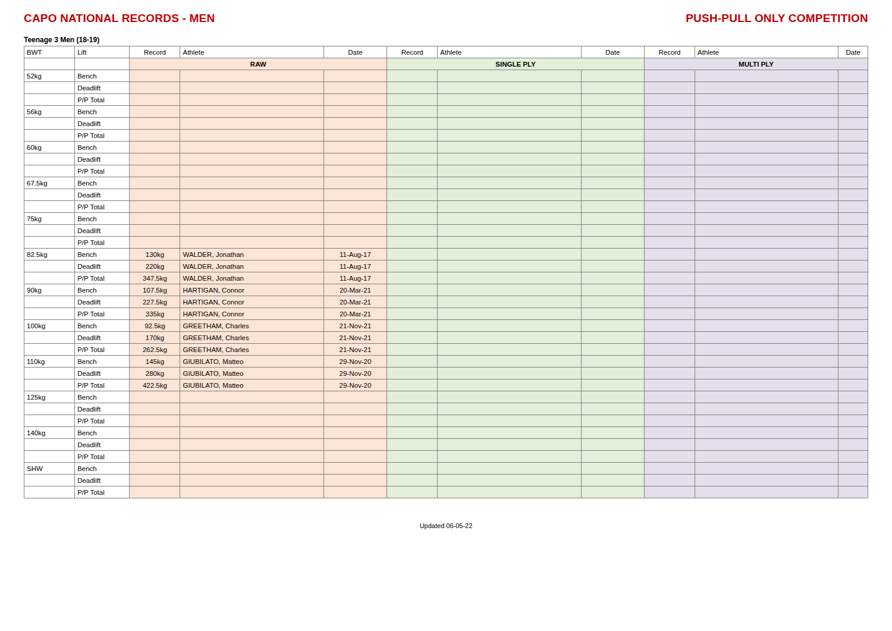CAPO NATIONAL RECORDS - MEN
PUSH-PULL ONLY COMPETITION
Teenage 3 Men (18-19)
| BWT | Lift | Record | Athlete | Date | Record | Athlete | Date | Record | Athlete | Date |
| --- | --- | --- | --- | --- | --- | --- | --- | --- | --- | --- |
| | | RAW | SINGLE PLY | MULTI PLY |
| 52kg | Bench | | | | | | | | | |
| | Deadlift | | | | | | | | | |
| | P/P Total | | | | | | | | | |
| 56kg | Bench | | | | | | | | | |
| | Deadlift | | | | | | | | | |
| | P/P Total | | | | | | | | | |
| 60kg | Bench | | | | | | | | | |
| | Deadlift | | | | | | | | | |
| | P/P Total | | | | | | | | | |
| 67.5kg | Bench | | | | | | | | | |
| | Deadlift | | | | | | | | | |
| | P/P Total | | | | | | | | | |
| 75kg | Bench | | | | | | | | | |
| | Deadlift | | | | | | | | | |
| | P/P Total | | | | | | | | | |
| 82.5kg | Bench | 130kg | WALDER, Jonathan | 11-Aug-17 | | | | | | |
| | Deadlift | 220kg | WALDER, Jonathan | 11-Aug-17 | | | | | | |
| | P/P Total | 347.5kg | WALDER, Jonathan | 11-Aug-17 | | | | | | |
| 90kg | Bench | 107.5kg | HARTIGAN, Connor | 20-Mar-21 | | | | | | |
| | Deadlift | 227.5kg | HARTIGAN, Connor | 20-Mar-21 | | | | | | |
| | P/P Total | 335kg | HARTIGAN, Connor | 20-Mar-21 | | | | | | |
| 100kg | Bench | 92.5kg | GREETHAM, Charles | 21-Nov-21 | | | | | | |
| | Deadlift | 170kg | GREETHAM, Charles | 21-Nov-21 | | | | | | |
| | P/P Total | 262.5kg | GREETHAM, Charles | 21-Nov-21 | | | | | | |
| 110kg | Bench | 145kg | GIUBILATO, Matteo | 29-Nov-20 | | | | | | |
| | Deadlift | 280kg | GIUBILATO, Matteo | 29-Nov-20 | | | | | | |
| | P/P Total | 422.5kg | GIUBILATO, Matteo | 29-Nov-20 | | | | | | |
| 125kg | Bench | | | | | | | | | |
| | Deadlift | | | | | | | | | |
| | P/P Total | | | | | | | | | |
| 140kg | Bench | | | | | | | | | |
| | Deadlift | | | | | | | | | |
| | P/P Total | | | | | | | | | |
| SHW | Bench | | | | | | | | | |
| | Deadlift | | | | | | | | | |
| | P/P Total | | | | | | | | | |
Updated 06-05-22